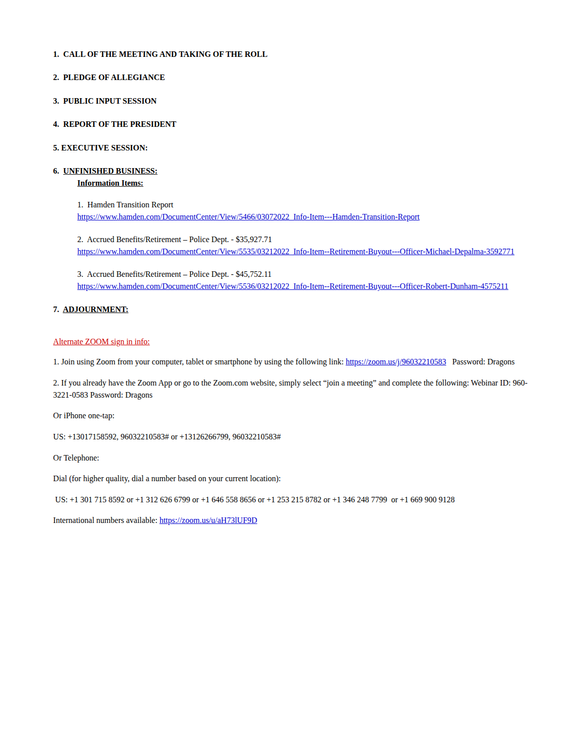1. CALL OF THE MEETING AND TAKING OF THE ROLL
2. PLEDGE OF ALLEGIANCE
3. PUBLIC INPUT SESSION
4. REPORT OF THE PRESIDENT
5. EXECUTIVE SESSION:
6. UNFINISHED BUSINESS:
Information Items:
1. Hamden Transition Report
https://www.hamden.com/DocumentCenter/View/5466/03072022_Info-Item---Hamden-Transition-Report
2. Accrued Benefits/Retirement – Police Dept. - $35,927.71
https://www.hamden.com/DocumentCenter/View/5535/03212022_Info-Item--Retirement-Buyout---Officer-Michael-Depalma-3592771
3. Accrued Benefits/Retirement – Police Dept. - $45,752.11
https://www.hamden.com/DocumentCenter/View/5536/03212022_Info-Item--Retirement-Buyout---Officer-Robert-Dunham-4575211
7. ADJOURNMENT:
Alternate ZOOM sign in info:
1. Join using Zoom from your computer, tablet or smartphone by using the following link: https://zoom.us/j/96032210583 Password: Dragons
2. If you already have the Zoom App or go to the Zoom.com website, simply select “join a meeting” and complete the following: Webinar ID: 960-3221-0583 Password: Dragons
Or iPhone one-tap:
US: +13017158592, 96032210583# or +13126266799, 96032210583#
Or Telephone:
Dial (for higher quality, dial a number based on your current location):
US: +1 301 715 8592 or +1 312 626 6799 or +1 646 558 8656 or +1 253 215 8782 or +1 346 248 7799 or +1 669 900 9128
International numbers available: https://zoom.us/u/aH73lUF9D